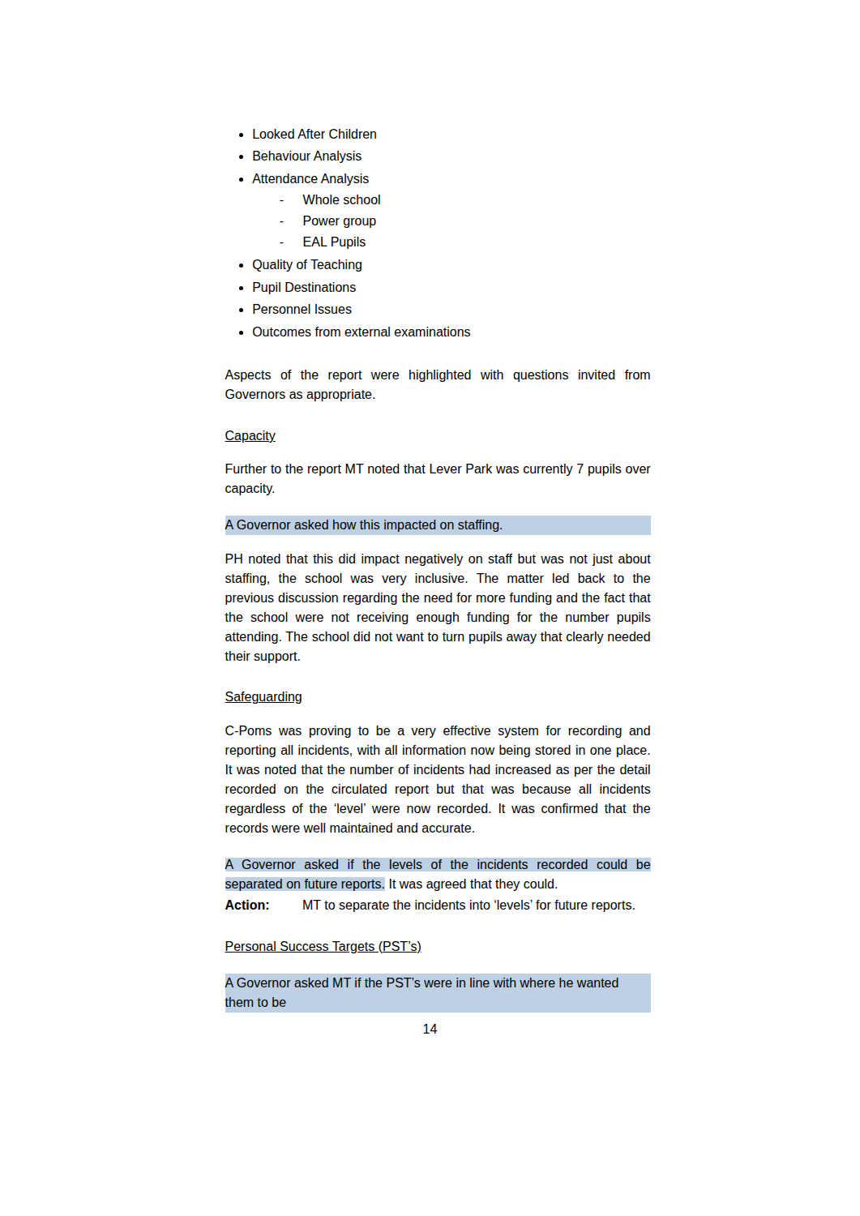Looked After Children
Behaviour Analysis
Attendance Analysis
Whole school
Power group
EAL Pupils
Quality of Teaching
Pupil Destinations
Personnel Issues
Outcomes from external examinations
Aspects of the report were highlighted with questions invited from Governors as appropriate.
Capacity
Further to the report MT noted that Lever Park was currently 7 pupils over capacity.
A Governor asked how this impacted on staffing.
PH noted that this did impact negatively on staff but was not just about staffing, the school was very inclusive. The matter led back to the previous discussion regarding the need for more funding and the fact that the school were not receiving enough funding for the number pupils attending. The school did not want to turn pupils away that clearly needed their support.
Safeguarding
C-Poms was proving to be a very effective system for recording and reporting all incidents, with all information now being stored in one place. It was noted that the number of incidents had increased as per the detail recorded on the circulated report but that was because all incidents regardless of the ‘level’ were now recorded. It was confirmed that the records were well maintained and accurate.
A Governor asked if the levels of the incidents recorded could be separated on future reports. It was agreed that they could.
Action: MT to separate the incidents into ‘levels’ for future reports.
Personal Success Targets (PST’s)
A Governor asked MT if the PST’s were in line with where he wanted them to be
14